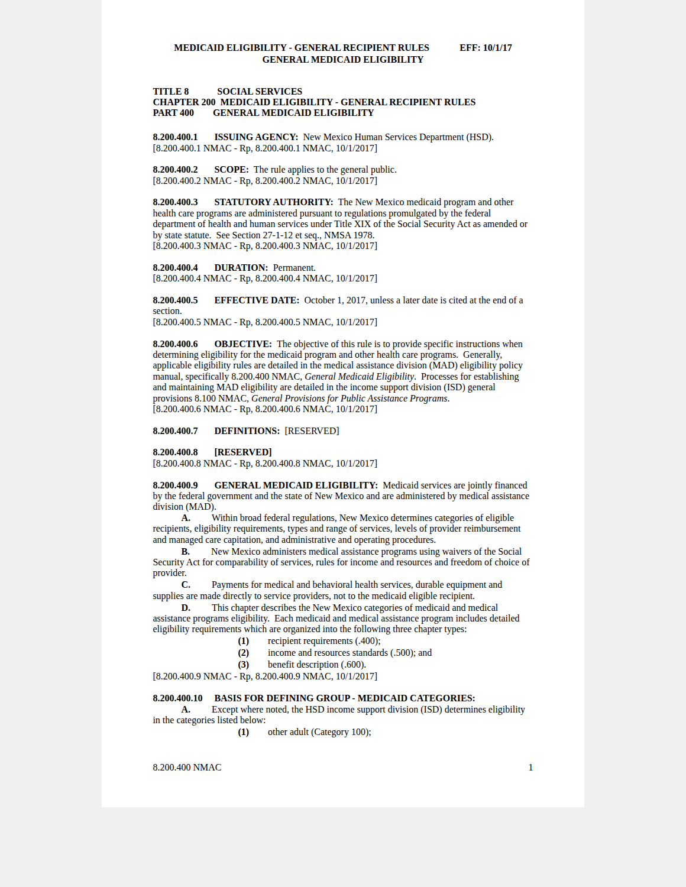MEDICAID ELIGIBILITY - GENERAL RECIPIENT RULES EFF: 10/1/17
GENERAL MEDICAID ELIGIBILITY
TITLE 8 SOCIAL SERVICES
CHAPTER 200 MEDICAID ELIGIBILITY - GENERAL RECIPIENT RULES
PART 400 GENERAL MEDICAID ELIGIBILITY
8.200.400.1 ISSUING AGENCY: New Mexico Human Services Department (HSD).
[8.200.400.1 NMAC - Rp, 8.200.400.1 NMAC, 10/1/2017]
8.200.400.2 SCOPE: The rule applies to the general public.
[8.200.400.2 NMAC - Rp, 8.200.400.2 NMAC, 10/1/2017]
8.200.400.3 STATUTORY AUTHORITY: The New Mexico medicaid program and other health care programs are administered pursuant to regulations promulgated by the federal department of health and human services under Title XIX of the Social Security Act as amended or by state statute. See Section 27-1-12 et seq., NMSA 1978.
[8.200.400.3 NMAC - Rp, 8.200.400.3 NMAC, 10/1/2017]
8.200.400.4 DURATION: Permanent.
[8.200.400.4 NMAC - Rp, 8.200.400.4 NMAC, 10/1/2017]
8.200.400.5 EFFECTIVE DATE: October 1, 2017, unless a later date is cited at the end of a section.
[8.200.400.5 NMAC - Rp, 8.200.400.5 NMAC, 10/1/2017]
8.200.400.6 OBJECTIVE: The objective of this rule is to provide specific instructions when determining eligibility for the medicaid program and other health care programs. Generally, applicable eligibility rules are detailed in the medical assistance division (MAD) eligibility policy manual, specifically 8.200.400 NMAC, General Medicaid Eligibility. Processes for establishing and maintaining MAD eligibility are detailed in the income support division (ISD) general provisions 8.100 NMAC, General Provisions for Public Assistance Programs.
[8.200.400.6 NMAC - Rp, 8.200.400.6 NMAC, 10/1/2017]
8.200.400.7 DEFINITIONS: [RESERVED]
8.200.400.8 [RESERVED]
[8.200.400.8 NMAC - Rp, 8.200.400.8 NMAC, 10/1/2017]
8.200.400.9 GENERAL MEDICAID ELIGIBILITY: Medicaid services are jointly financed by the federal government and the state of New Mexico and are administered by medical assistance division (MAD).
A. Within broad federal regulations, New Mexico determines categories of eligible recipients, eligibility requirements, types and range of services, levels of provider reimbursement and managed care capitation, and administrative and operating procedures.
B. New Mexico administers medical assistance programs using waivers of the Social Security Act for comparability of services, rules for income and resources and freedom of choice of provider.
C. Payments for medical and behavioral health services, durable equipment and supplies are made directly to service providers, not to the medicaid eligible recipient.
D. This chapter describes the New Mexico categories of medicaid and medical assistance programs eligibility. Each medicaid and medical assistance program includes detailed eligibility requirements which are organized into the following three chapter types:
(1) recipient requirements (.400);
(2) income and resources standards (.500); and
(3) benefit description (.600).
[8.200.400.9 NMAC - Rp, 8.200.400.9 NMAC, 10/1/2017]
8.200.400.10 BASIS FOR DEFINING GROUP - MEDICAID CATEGORIES:
A. Except where noted, the HSD income support division (ISD) determines eligibility in the categories listed below:
(1) other adult (Category 100);
8.200.400 NMAC 1